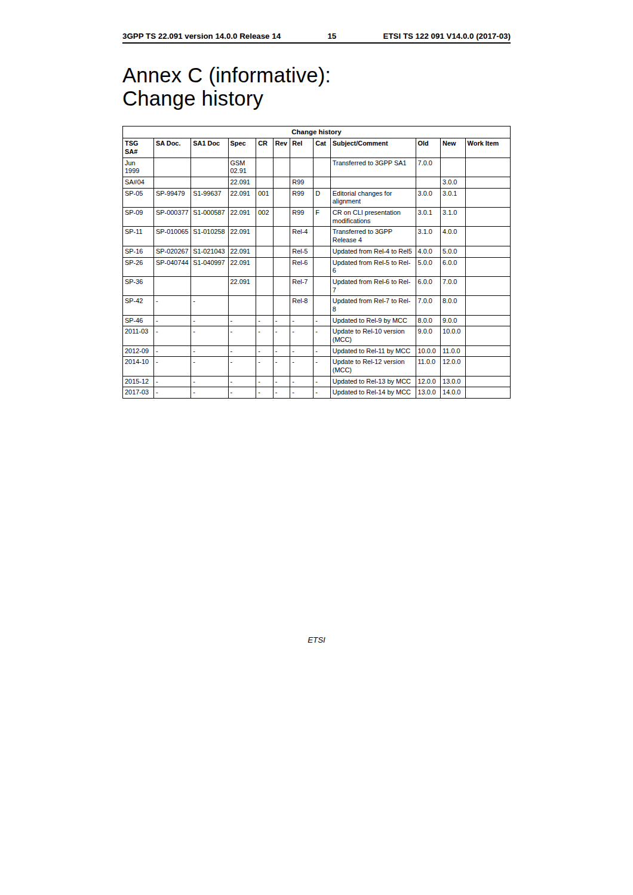3GPP TS 22.091 version 14.0.0 Release 14
15
ETSI TS 122 091 V14.0.0 (2017-03)
Annex C (informative):Change history
Change history
| TSG SA# | SA Doc. | SA1 Doc | Spec | CR | Rev | Rel | Cat | Subject/Comment | Old | New | Work Item |
| --- | --- | --- | --- | --- | --- | --- | --- | --- | --- | --- | --- |
| Jun 1999 | | | GSM 02.91 | | | | | Transferred to 3GPP SA1 | 7.0.0 | | |
| SA#04 | | | 22.091 | | | R99 | | | | 3.0.0 | |
| SP-05 | SP-99479 | S1-99637 | 22.091 | 001 | | R99 | D | Editorial changes for alignment | 3.0.0 | 3.0.1 | |
| SP-09 | SP-000377 | S1-000587 | 22.091 | 002 | | R99 | F | CR on CLI presentation modifications | 3.0.1 | 3.1.0 | |
| SP-11 | SP-010065 | S1-010258 | 22.091 | | | Rel-4 | | Transferred to 3GPP Release 4 | 3.1.0 | 4.0.0 | |
| SP-16 | SP-020267 | S1-021043 | 22.091 | | | Rel-5 | | Updated from Rel-4 to Rel5 | 4.0.0 | 5.0.0 | |
| SP-26 | SP-040744 | S1-040997 | 22.091 | | | Rel-6 | | Updated from Rel-5 to Rel-6 | 5.0.0 | 6.0.0 | |
| SP-36 | | | 22.091 | | | Rel-7 | | Updated from Rel-6 to Rel-7 | 6.0.0 | 7.0.0 | |
| SP-42 | - | - | | | | Rel-8 | | Updated from Rel-7 to Rel-8 | 7.0.0 | 8.0.0 | |
| SP-46 | - | - | - | - | - | - | - | Updated to Rel-9 by MCC | 8.0.0 | 9.0.0 | |
| 2011-03 | - | - | - | - | - | - | - | Update to Rel-10 version (MCC) | 9.0.0 | 10.0.0 | |
| 2012-09 | - | - | - | - | - | - | - | Updated to Rel-11 by MCC | 10.0.0 | 11.0.0 | |
| 2014-10 | - | - | - | - | - | - | - | Update to Rel-12 version (MCC) | 11.0.0 | 12.0.0 | |
| 2015-12 | - | - | - | - | - | - | - | Updated to Rel-13 by MCC | 12.0.0 | 13.0.0 | |
| 2017-03 | - | - | - | - | - | - | - | Updated to Rel-14 by MCC | 13.0.0 | 14.0.0 | |
ETSI